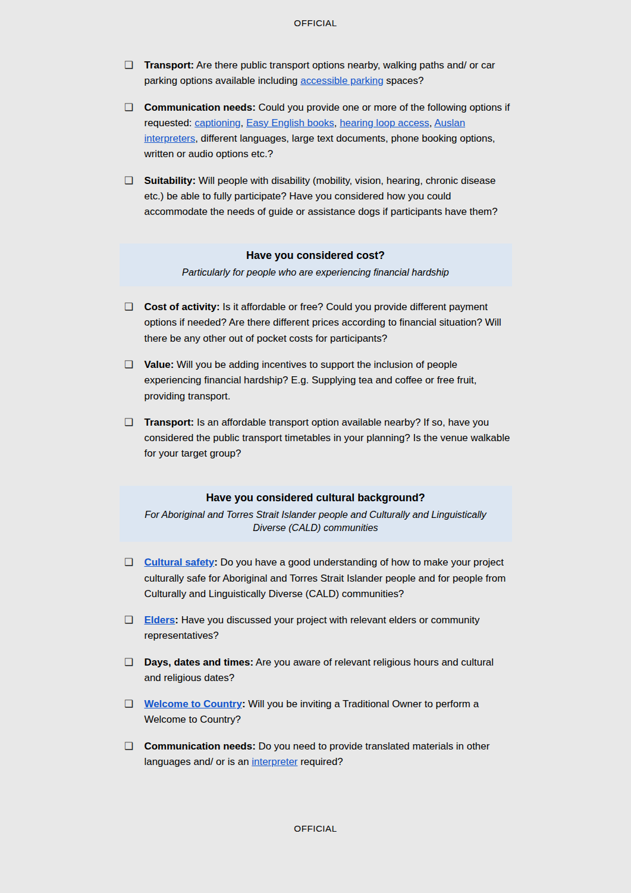OFFICIAL
Transport: Are there public transport options nearby, walking paths and/ or car parking options available including accessible parking spaces?
Communication needs: Could you provide one or more of the following options if requested: captioning, Easy English books, hearing loop access, Auslan interpreters, different languages, large text documents, phone booking options, written or audio options etc.?
Suitability: Will people with disability (mobility, vision, hearing, chronic disease etc.) be able to fully participate? Have you considered how you could accommodate the needs of guide or assistance dogs if participants have them?
Have you considered cost?
Particularly for people who are experiencing financial hardship
Cost of activity: Is it affordable or free? Could you provide different payment options if needed? Are there different prices according to financial situation? Will there be any other out of pocket costs for participants?
Value: Will you be adding incentives to support the inclusion of people experiencing financial hardship? E.g. Supplying tea and coffee or free fruit, providing transport.
Transport: Is an affordable transport option available nearby? If so, have you considered the public transport timetables in your planning? Is the venue walkable for your target group?
Have you considered cultural background?
For Aboriginal and Torres Strait Islander people and Culturally and Linguistically Diverse (CALD) communities
Cultural safety: Do you have a good understanding of how to make your project culturally safe for Aboriginal and Torres Strait Islander people and for people from Culturally and Linguistically Diverse (CALD) communities?
Elders: Have you discussed your project with relevant elders or community representatives?
Days, dates and times: Are you aware of relevant religious hours and cultural and religious dates?
Welcome to Country: Will you be inviting a Traditional Owner to perform a Welcome to Country?
Communication needs: Do you need to provide translated materials in other languages and/ or is an interpreter required?
OFFICIAL